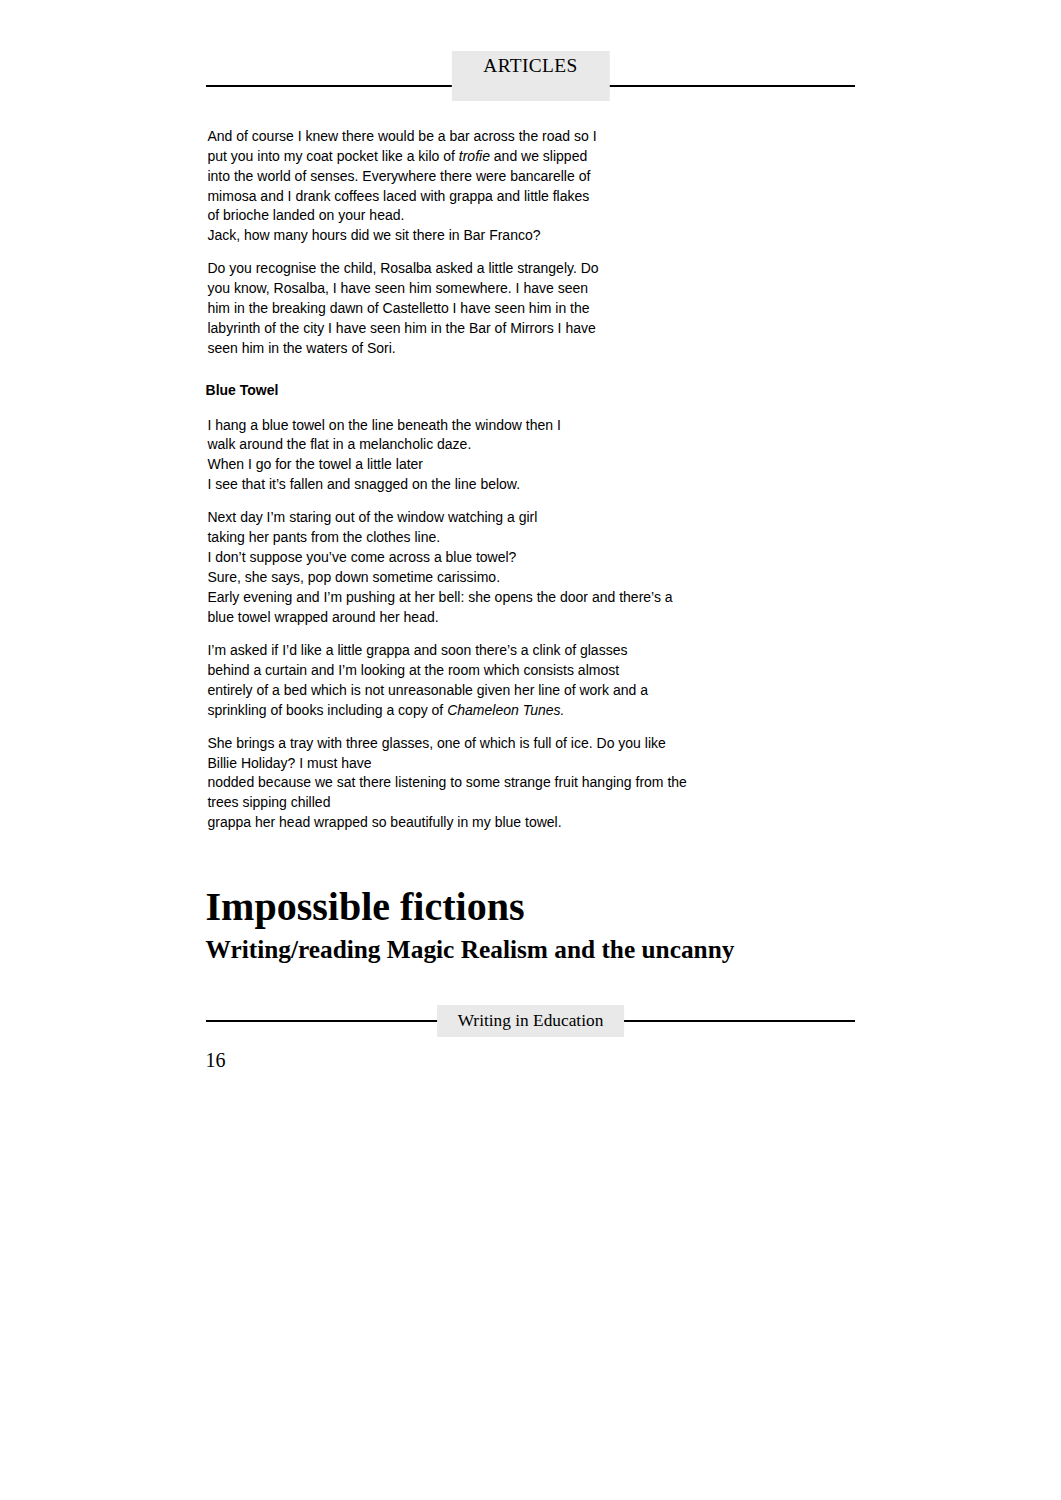ARTICLES
And of course I knew there would be a bar across the road so I
put you into my coat pocket like a kilo of trofie and we slipped
into the world of senses. Everywhere there were bancarelle of
mimosa and I drank coffees laced with grappa and little flakes
of brioche landed on your head.
Jack, how many hours did we sit there in Bar Franco?
Do you recognise the child, Rosalba asked a little strangely. Do
you know, Rosalba, I have seen him somewhere. I have seen
him in the breaking dawn of Castelletto I have seen him in the
labyrinth of the city I have seen him in the Bar of Mirrors I have
seen him in the waters of Sori.
Blue Towel
I hang a blue towel on the line beneath the window then I
walk around the flat in a melancholic daze.
When I go for the towel a little later
I see that it’s fallen and snagged on the line below.
Next day I’m staring out of the window watching a girl
taking her pants from the clothes line.
I don’t suppose you’ve come across a blue towel?
Sure, she says, pop down sometime carissimo.
Early evening and I’m pushing at her bell: she opens the door and there’s a
blue towel wrapped around her head.
I’m asked if I’d like a little grappa and soon there’s a clink of glasses
behind a curtain and I’m looking at the room which consists almost
entirely of a bed which is not unreasonable given her line of work and a
sprinkling of books including a copy of Chameleon Tunes.
She brings a tray with three glasses, one of which is full of ice. Do you like Billie Holiday? I must have
nodded because we sat there listening to some strange fruit hanging from the trees sipping chilled
grappa her head wrapped so beautifully in my blue towel.
Impossible fictions
Writing/reading Magic Realism and the uncanny
Writing in Education
16